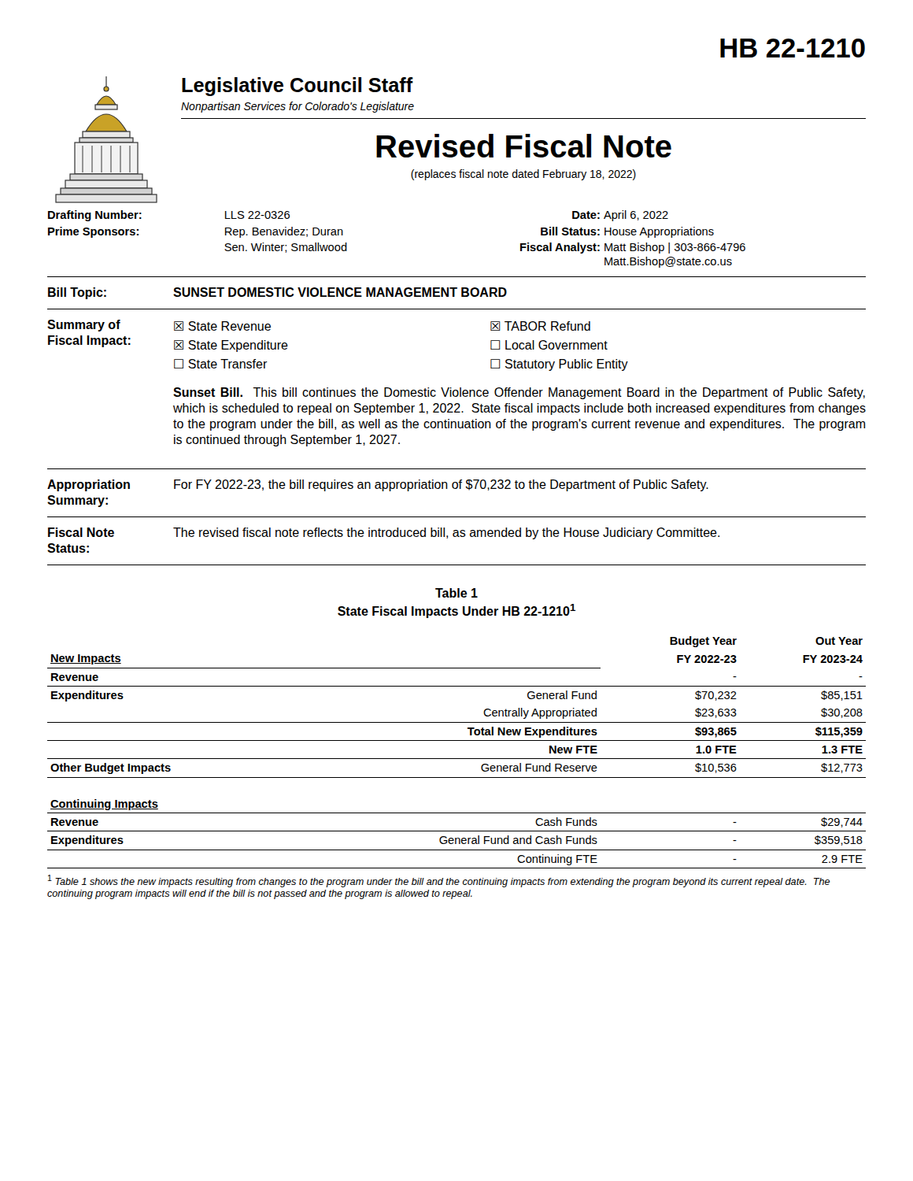HB 22-1210
Legislative Council Staff
Nonpartisan Services for Colorado's Legislature
Revised Fiscal Note
(replaces fiscal note dated February 18, 2022)
| Drafting Number: | LLS 22-0326 | Date: | April 6, 2022 |
| Prime Sponsors: | Rep. Benavidez; Duran | Bill Status: | House Appropriations |
| | Sen. Winter; Smallwood | Fiscal Analyst: | Matt Bishop / 303-866-4796 Matt.Bishop@state.co.us |
Bill Topic:
SUNSET DOMESTIC VIOLENCE MANAGEMENT BOARD
Summary of
Fiscal Impact:
| ☒ State Revenue | ☒ TABOR Refund |
| ☒ State Expenditure | ☐ Local Government |
| ☐ State Transfer | ☐ Statutory Public Entity |
Sunset Bill. This bill continues the Domestic Violence Offender Management Board in the Department of Public Safety, which is scheduled to repeal on September 1, 2022. State fiscal impacts include both increased expenditures from changes to the program under the bill, as well as the continuation of the program's current revenue and expenditures. The program is continued through September 1, 2027.
Appropriation
Summary:
For FY 2022-23, the bill requires an appropriation of $70,232 to the Department of Public Safety.
Fiscal Note
Status:
The revised fiscal note reflects the introduced bill, as amended by the House Judiciary Committee.
Table 1
State Fiscal Impacts Under HB 22-12101
| | | Budget Year | Out Year |
| New Impacts | FY 2022-23 | FY 2023-24 |
| Revenue | | - | - |
| Expenditures | General Fund | $70,232 | $85,151 |
| | Centrally Appropriated | $23,633 | $30,208 |
| | Total New Expenditures | $93,865 | $115,359 |
| | New FTE | 1.0 FTE | 1.3 FTE |
| Other Budget Impacts | General Fund Reserve | $10,536 | $12,773 |
| Continuing Impacts |
| Revenue | Cash Funds | - | $29,744 |
| Expenditures | General Fund and Cash Funds | - | $359,518 |
| | Continuing FTE | - | 2.9 FTE |
1 Table 1 shows the new impacts resulting from changes to the program under the bill and the continuing impacts from extending the program beyond its current repeal date. The continuing program impacts will end if the bill is not passed and the program is allowed to repeal.